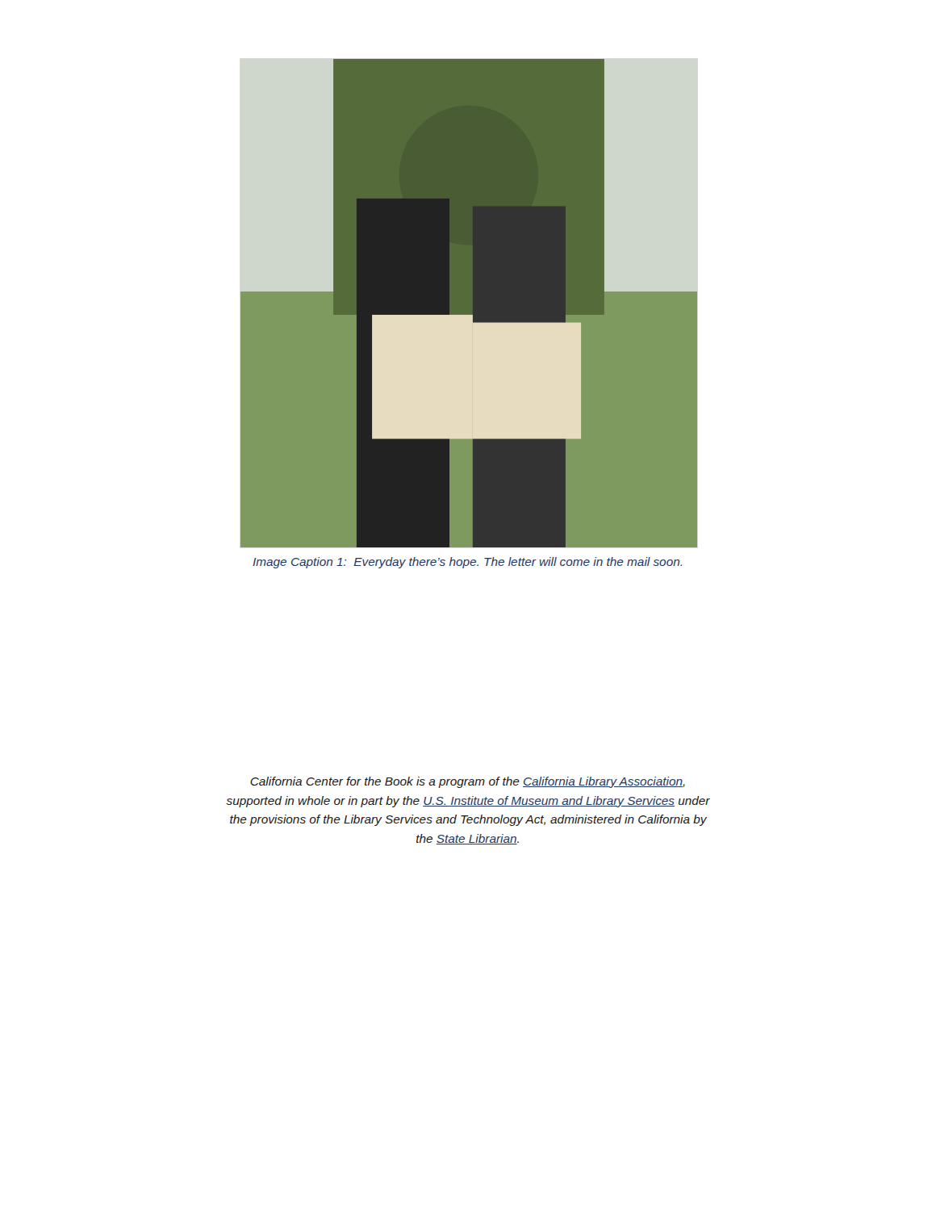Image Caption 1: Everyday there’s hope. The letter will come in the mail soon.
California Center for the Book is a program of the California Library Association, supported in whole or in part by the U.S. Institute of Museum and Library Services under the provisions of the Library Services and Technology Act, administered in California by the State Librarian.